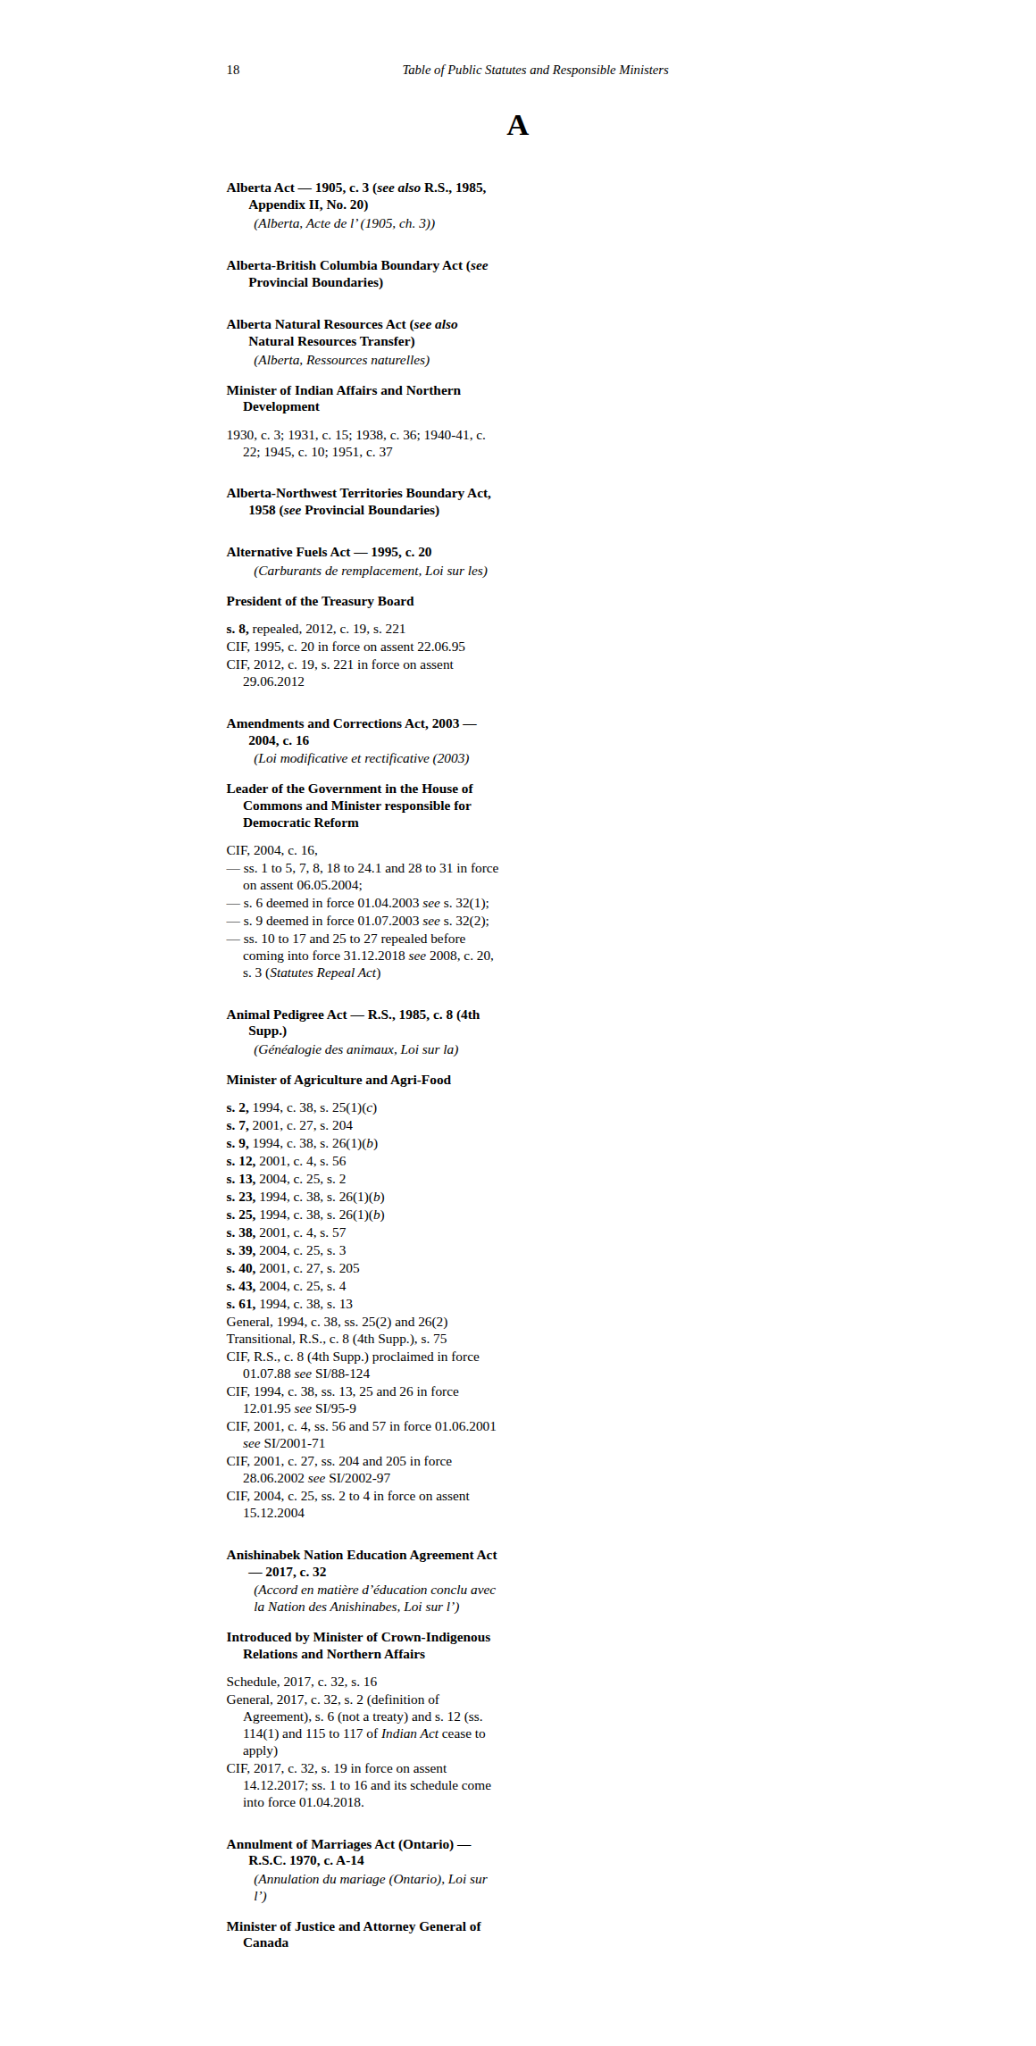18
Table of Public Statutes and Responsible Ministers
A
Alberta Act — 1905, c. 3 (see also R.S., 1985, Appendix II, No. 20)
(Alberta, Acte de l’ (1905, ch. 3))
Alberta-British Columbia Boundary Act (see Provincial Boundaries)
Alberta Natural Resources Act (see also Natural Resources Transfer)
(Alberta, Ressources naturelles)
Minister of Indian Affairs and Northern Development
1930, c. 3; 1931, c. 15; 1938, c. 36; 1940-41, c. 22; 1945, c. 10; 1951, c. 37
Alberta-Northwest Territories Boundary Act, 1958 (see Provincial Boundaries)
Alternative Fuels Act — 1995, c. 20
(Carburants de remplacement, Loi sur les)
President of the Treasury Board
s. 8, repealed, 2012, c. 19, s. 221
CIF, 1995, c. 20 in force on assent 22.06.95
CIF, 2012, c. 19, s. 221 in force on assent 29.06.2012
Amendments and Corrections Act, 2003 — 2004, c. 16
(Loi modificative et rectificative (2003)
Leader of the Government in the House of Commons and Minister responsible for Democratic Reform
CIF, 2004, c. 16,
— ss. 1 to 5, 7, 8, 18 to 24.1 and 28 to 31 in force on assent 06.05.2004;
— s. 6 deemed in force 01.04.2003 see s. 32(1);
— s. 9 deemed in force 01.07.2003 see s. 32(2);
— ss. 10 to 17 and 25 to 27 repealed before coming into force 31.12.2018 see 2008, c. 20, s. 3 (Statutes Repeal Act)
Animal Pedigree Act — R.S., 1985, c. 8 (4th Supp.)
(Généalogie des animaux, Loi sur la)
Minister of Agriculture and Agri-Food
s. 2, 1994, c. 38, s. 25(1)(c)
s. 7, 2001, c. 27, s. 204
s. 9, 1994, c. 38, s. 26(1)(b)
s. 12, 2001, c. 4, s. 56
s. 13, 2004, c. 25, s. 2
s. 23, 1994, c. 38, s. 26(1)(b)
s. 25, 1994, c. 38, s. 26(1)(b)
s. 38, 2001, c. 4, s. 57
s. 39, 2004, c. 25, s. 3
s. 40, 2001, c. 27, s. 205
s. 43, 2004, c. 25, s. 4
s. 61, 1994, c. 38, s. 13
General, 1994, c. 38, ss. 25(2) and 26(2)
Transitional, R.S., c. 8 (4th Supp.), s. 75
CIF, R.S., c. 8 (4th Supp.) proclaimed in force 01.07.88 see SI/88-124
CIF, 1994, c. 38, ss. 13, 25 and 26 in force 12.01.95 see SI/95-9
CIF, 2001, c. 4, ss. 56 and 57 in force 01.06.2001 see SI/2001-71
CIF, 2001, c. 27, ss. 204 and 205 in force 28.06.2002 see SI/2002-97
CIF, 2004, c. 25, ss. 2 to 4 in force on assent 15.12.2004
Anishinabek Nation Education Agreement Act — 2017, c. 32
(Accord en matière d’éducation conclu avec la Nation des Anishinabes, Loi sur l’)
Introduced by Minister of Crown-Indigenous Relations and Northern Affairs
Schedule, 2017, c. 32, s. 16
General, 2017, c. 32, s. 2 (definition of Agreement), s. 6 (not a treaty) and s. 12 (ss. 114(1) and 115 to 117 of Indian Act cease to apply)
CIF, 2017, c. 32, s. 19 in force on assent 14.12.2017; ss. 1 to 16 and its schedule come into force 01.04.2018.
Annulment of Marriages Act (Ontario) — R.S.C. 1970, c. A-14
(Annulation du mariage (Ontario), Loi sur l’)
Minister of Justice and Attorney General of Canada